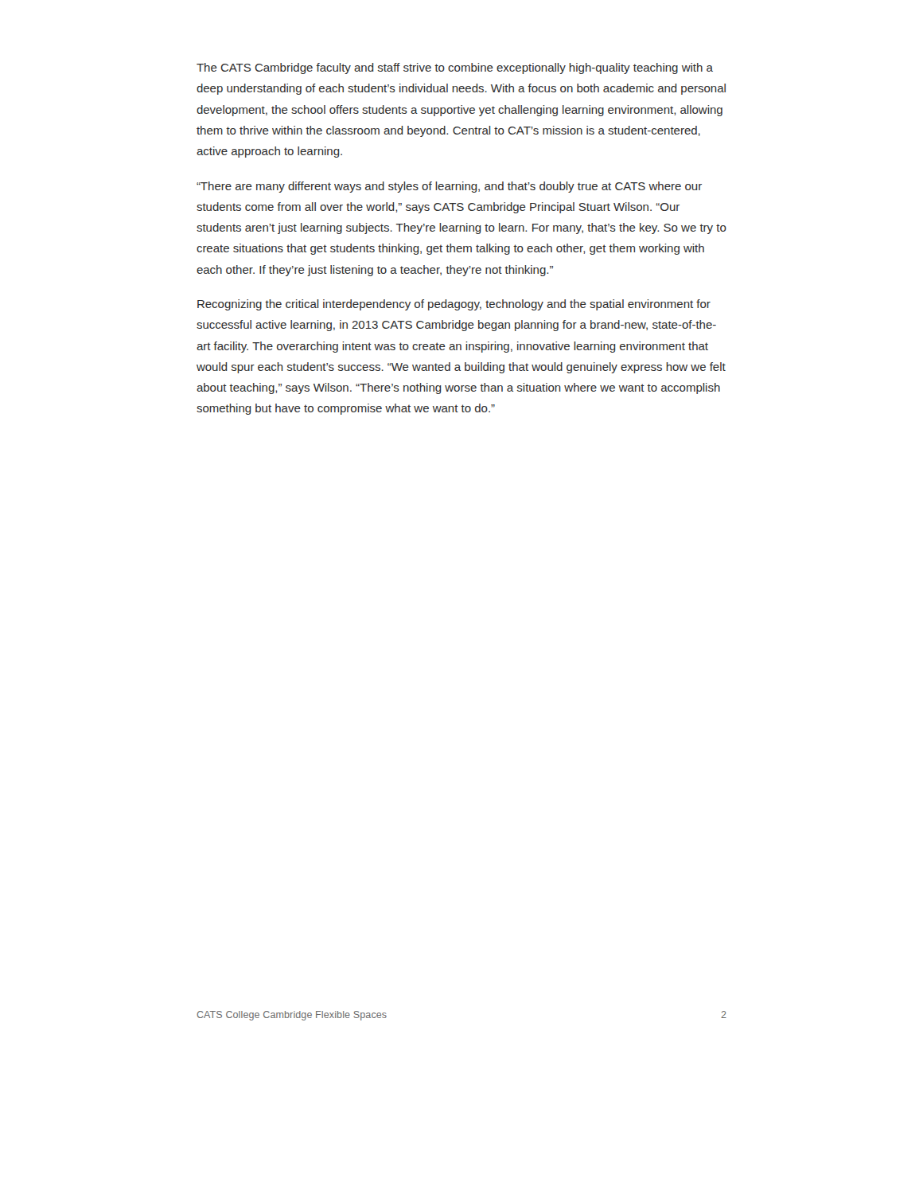The CATS Cambridge faculty and staff strive to combine exceptionally high-quality teaching with a deep understanding of each student’s individual needs. With a focus on both academic and personal development, the school offers students a supportive yet challenging learning environment, allowing them to thrive within the classroom and beyond. Central to CAT’s mission is a student-centered, active approach to learning.
“There are many different ways and styles of learning, and that’s doubly true at CATS where our students come from all over the world,” says CATS Cambridge Principal Stuart Wilson. “Our students aren’t just learning subjects. They’re learning to learn. For many, that’s the key. So we try to create situations that get students thinking, get them talking to each other, get them working with each other. If they’re just listening to a teacher, they’re not thinking.”
Recognizing the critical interdependency of pedagogy, technology and the spatial environment for successful active learning, in 2013 CATS Cambridge began planning for a brand-new, state-of-the-art facility. The overarching intent was to create an inspiring, innovative learning environment that would spur each student’s success. “We wanted a building that would genuinely express how we felt about teaching,” says Wilson. “There’s nothing worse than a situation where we want to accomplish something but have to compromise what we want to do.”
CATS College Cambridge Flexible Spaces 2